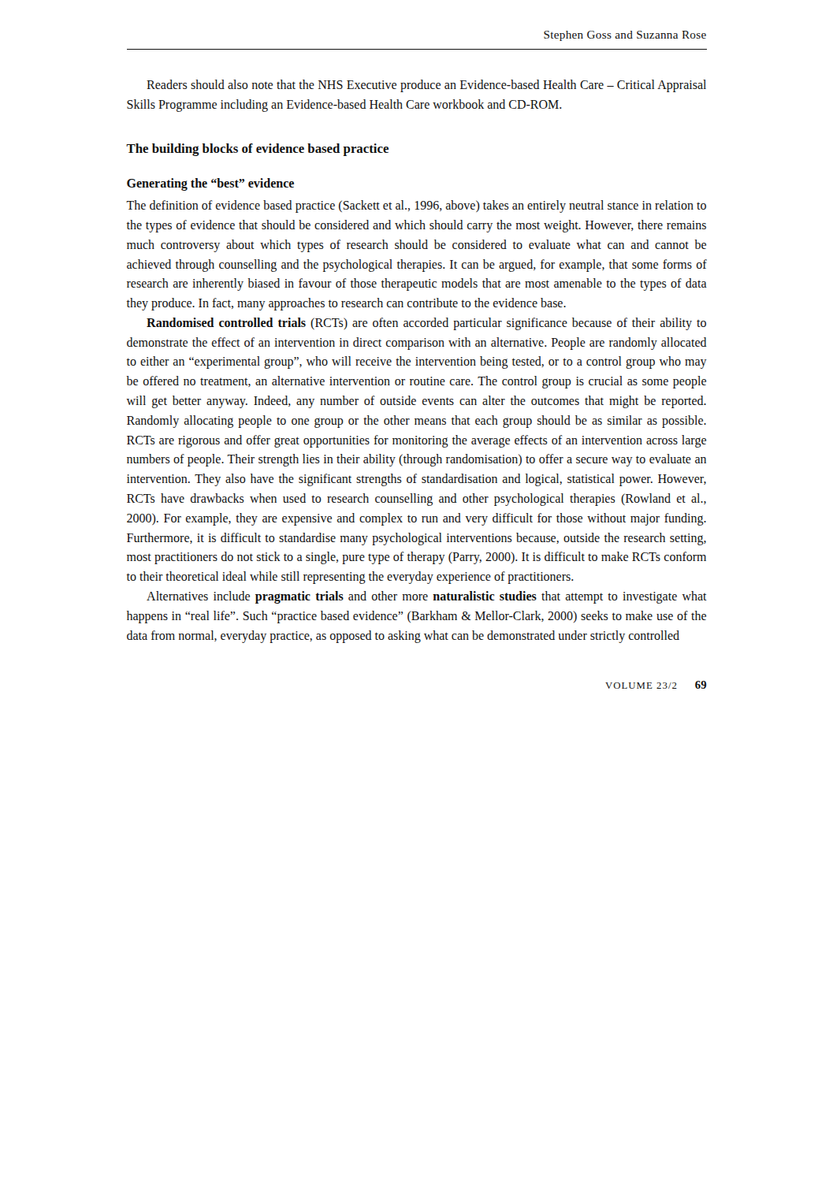Stephen Goss and Suzanna Rose
Readers should also note that the NHS Executive produce an Evidence-based Health Care – Critical Appraisal Skills Programme including an Evidence-based Health Care workbook and CD-ROM.
The building blocks of evidence based practice
Generating the “best” evidence
The definition of evidence based practice (Sackett et al., 1996, above) takes an entirely neutral stance in relation to the types of evidence that should be considered and which should carry the most weight. However, there remains much controversy about which types of research should be considered to evaluate what can and cannot be achieved through counselling and the psychological therapies. It can be argued, for example, that some forms of research are inherently biased in favour of those therapeutic models that are most amenable to the types of data they produce. In fact, many approaches to research can contribute to the evidence base.
Randomised controlled trials (RCTs) are often accorded particular significance because of their ability to demonstrate the effect of an intervention in direct comparison with an alternative. People are randomly allocated to either an “experimental group”, who will receive the intervention being tested, or to a control group who may be offered no treatment, an alternative intervention or routine care. The control group is crucial as some people will get better anyway. Indeed, any number of outside events can alter the outcomes that might be reported. Randomly allocating people to one group or the other means that each group should be as similar as possible. RCTs are rigorous and offer great opportunities for monitoring the average effects of an intervention across large numbers of people. Their strength lies in their ability (through randomisation) to offer a secure way to evaluate an intervention. They also have the significant strengths of standardisation and logical, statistical power. However, RCTs have drawbacks when used to research counselling and other psychological therapies (Rowland et al., 2000). For example, they are expensive and complex to run and very difficult for those without major funding. Furthermore, it is difficult to standardise many psychological interventions because, outside the research setting, most practitioners do not stick to a single, pure type of therapy (Parry, 2000). It is difficult to make RCTs conform to their theoretical ideal while still representing the everyday experience of practitioners.
Alternatives include pragmatic trials and other more naturalistic studies that attempt to investigate what happens in “real life”. Such “practice based evidence” (Barkham & Mellor-Clark, 2000) seeks to make use of the data from normal, everyday practice, as opposed to asking what can be demonstrated under strictly controlled
VOLUME 23/2 69